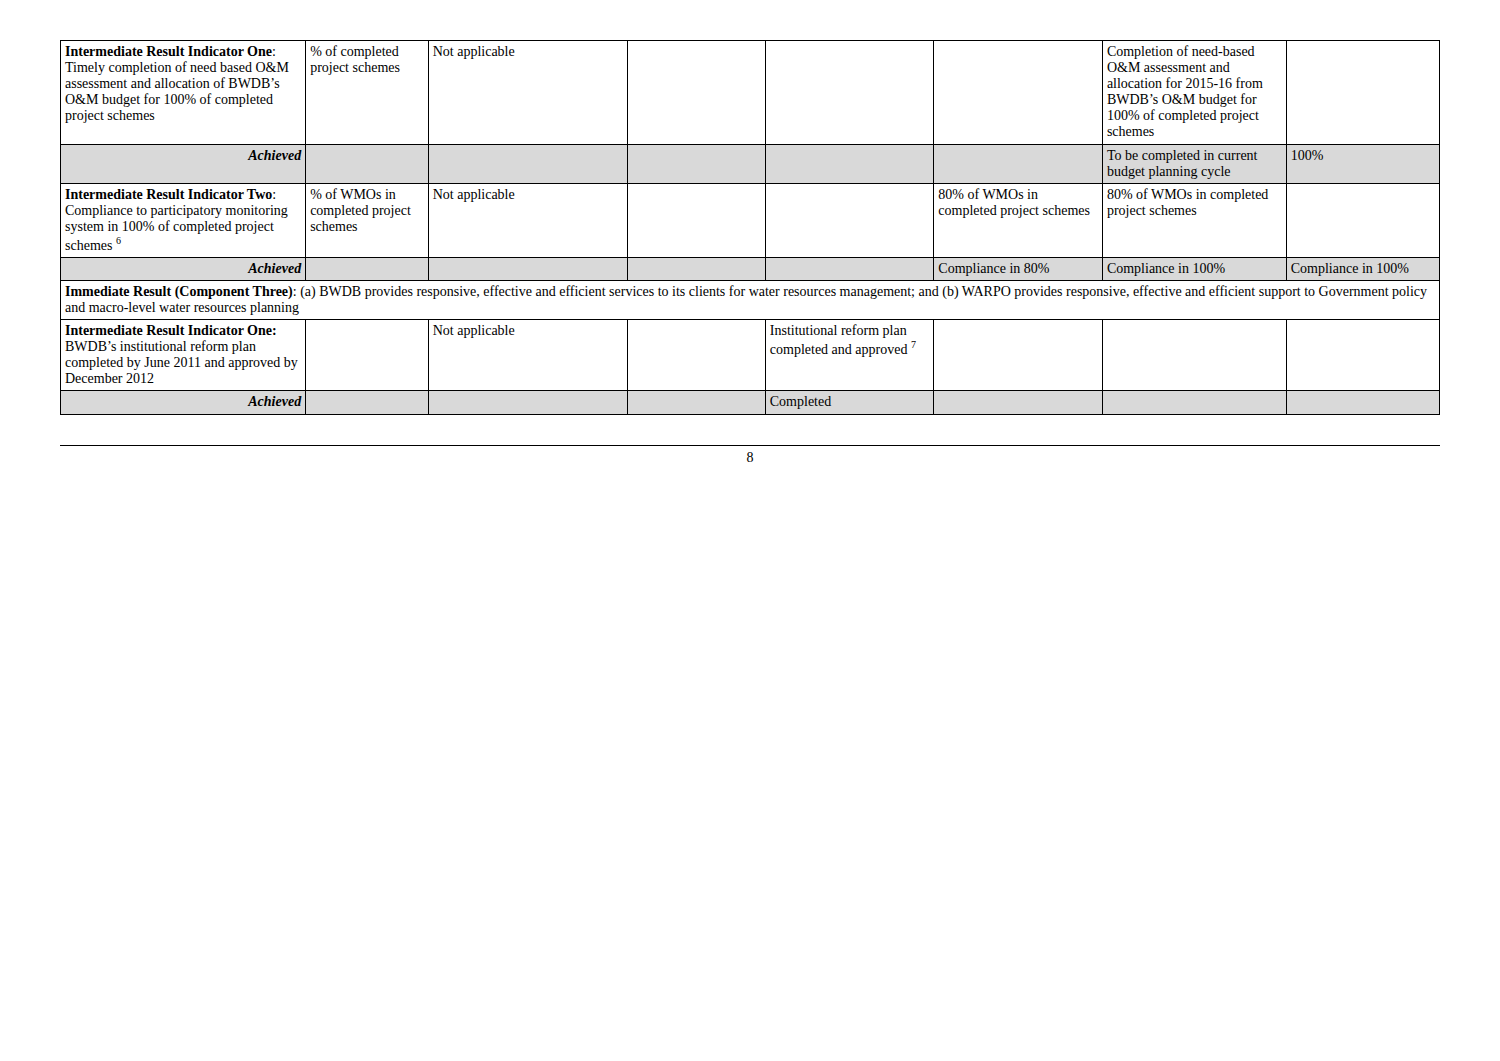| Intermediate Result Indicator One : Timely completion of need based O&M assessment and allocation of BWDB’s O&M budget for 100% of completed project schemes | % of completed project schemes | Not applicable | | | | Completion of need-based O&M assessment and allocation for 2015-16 from BWDB’s O&M budget for 100% of completed project schemes | |
| Achieved | | | | | | To be completed in current budget planning cycle | 100% |
| Intermediate Result Indicator Two : Compliance to participatory monitoring system in 100% of completed project schemes 6 | % of WMOs in completed project schemes | Not applicable | | | 80% of WMOs in completed project schemes | 80% of WMOs in completed project schemes | |
| Achieved | | | | | Compliance in 80% | Compliance in 100% | Compliance in 100% |
| Immediate Result (Component Three) : (a) BWDB provides responsive, effective and efficient services to its clients for water resources management; and (b) WARPO provides responsive, effective and efficient support to Government policy and macro-level water resources planning |
| Intermediate Result Indicator One: BWDB’s institutional reform plan completed by June 2011 and approved by December 2012 | | Not applicable | | Institutional reform plan completed and approved 7 | | | |
| Achieved | | | | Completed | | | |
8